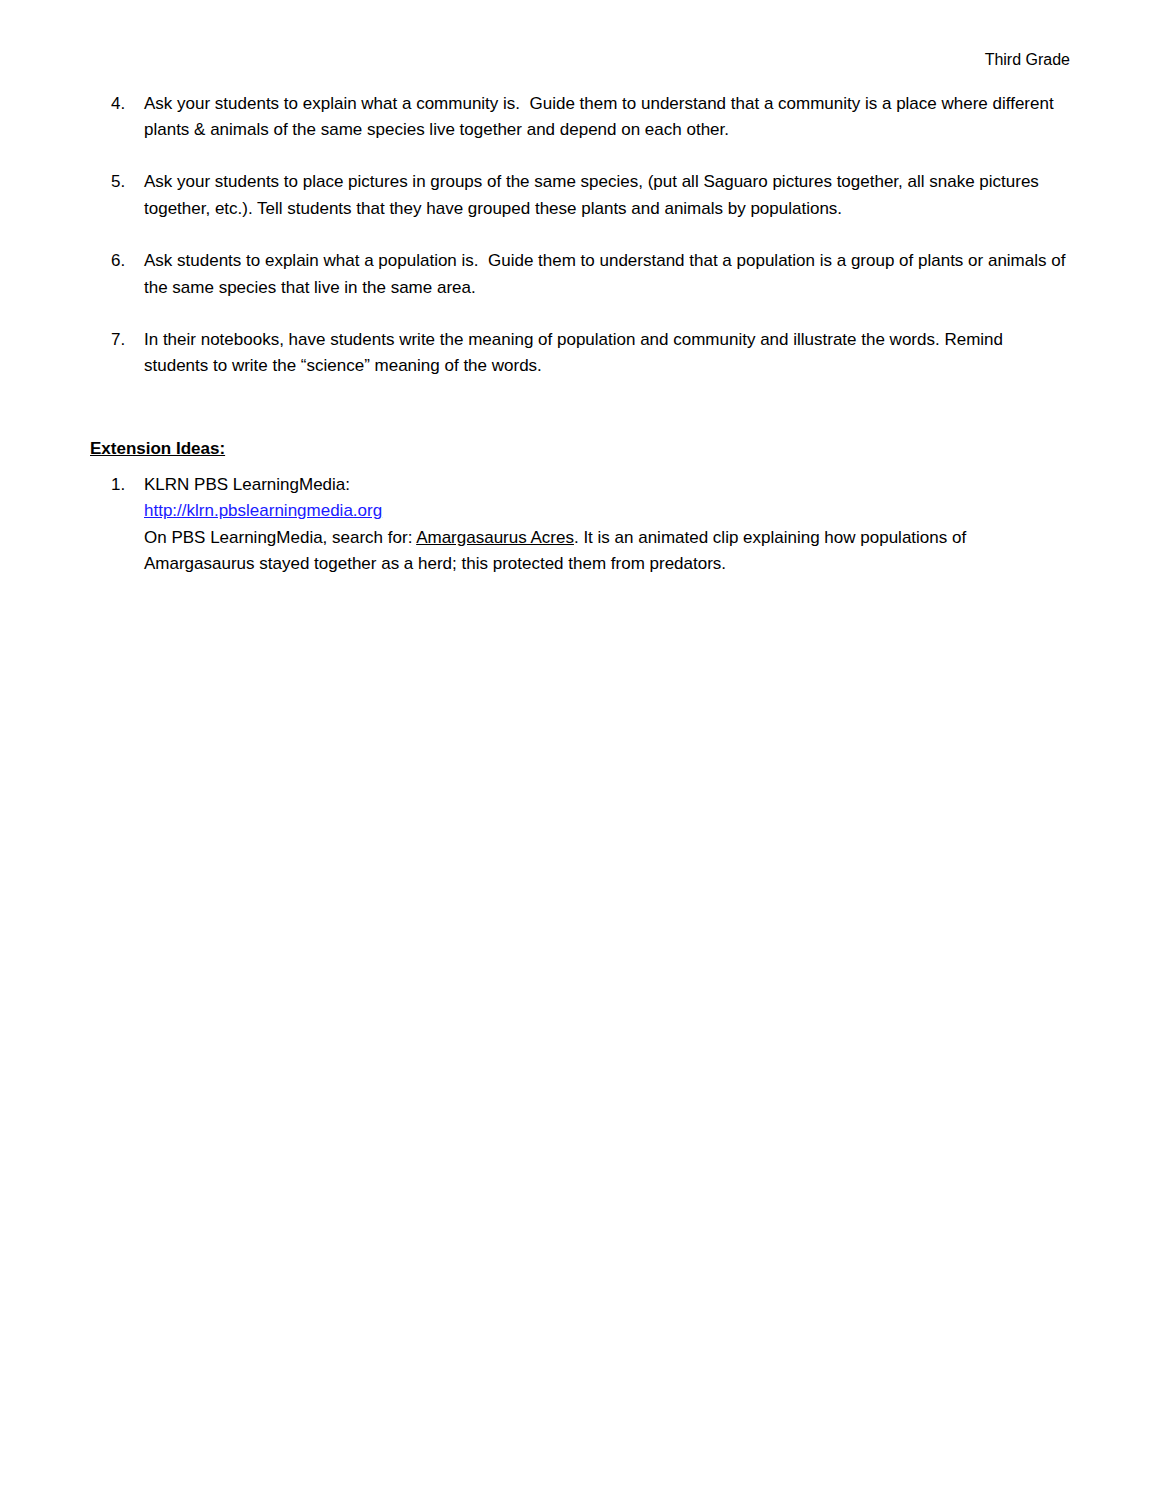Third Grade
Ask your students to explain what a community is. Guide them to understand that a community is a place where different plants & animals of the same species live together and depend on each other.
Ask your students to place pictures in groups of the same species, (put all Saguaro pictures together, all snake pictures together, etc.). Tell students that they have grouped these plants and animals by populations.
Ask students to explain what a population is. Guide them to understand that a population is a group of plants or animals of the same species that live in the same area.
In their notebooks, have students write the meaning of population and community and illustrate the words. Remind students to write the “science” meaning of the words.
Extension Ideas:
KLRN PBS LearningMedia:
http://klrn.pbslearningmedia.org
On PBS LearningMedia, search for: Amargasaurus Acres. It is an animated clip explaining how populations of Amargasaurus stayed together as a herd; this protected them from predators.